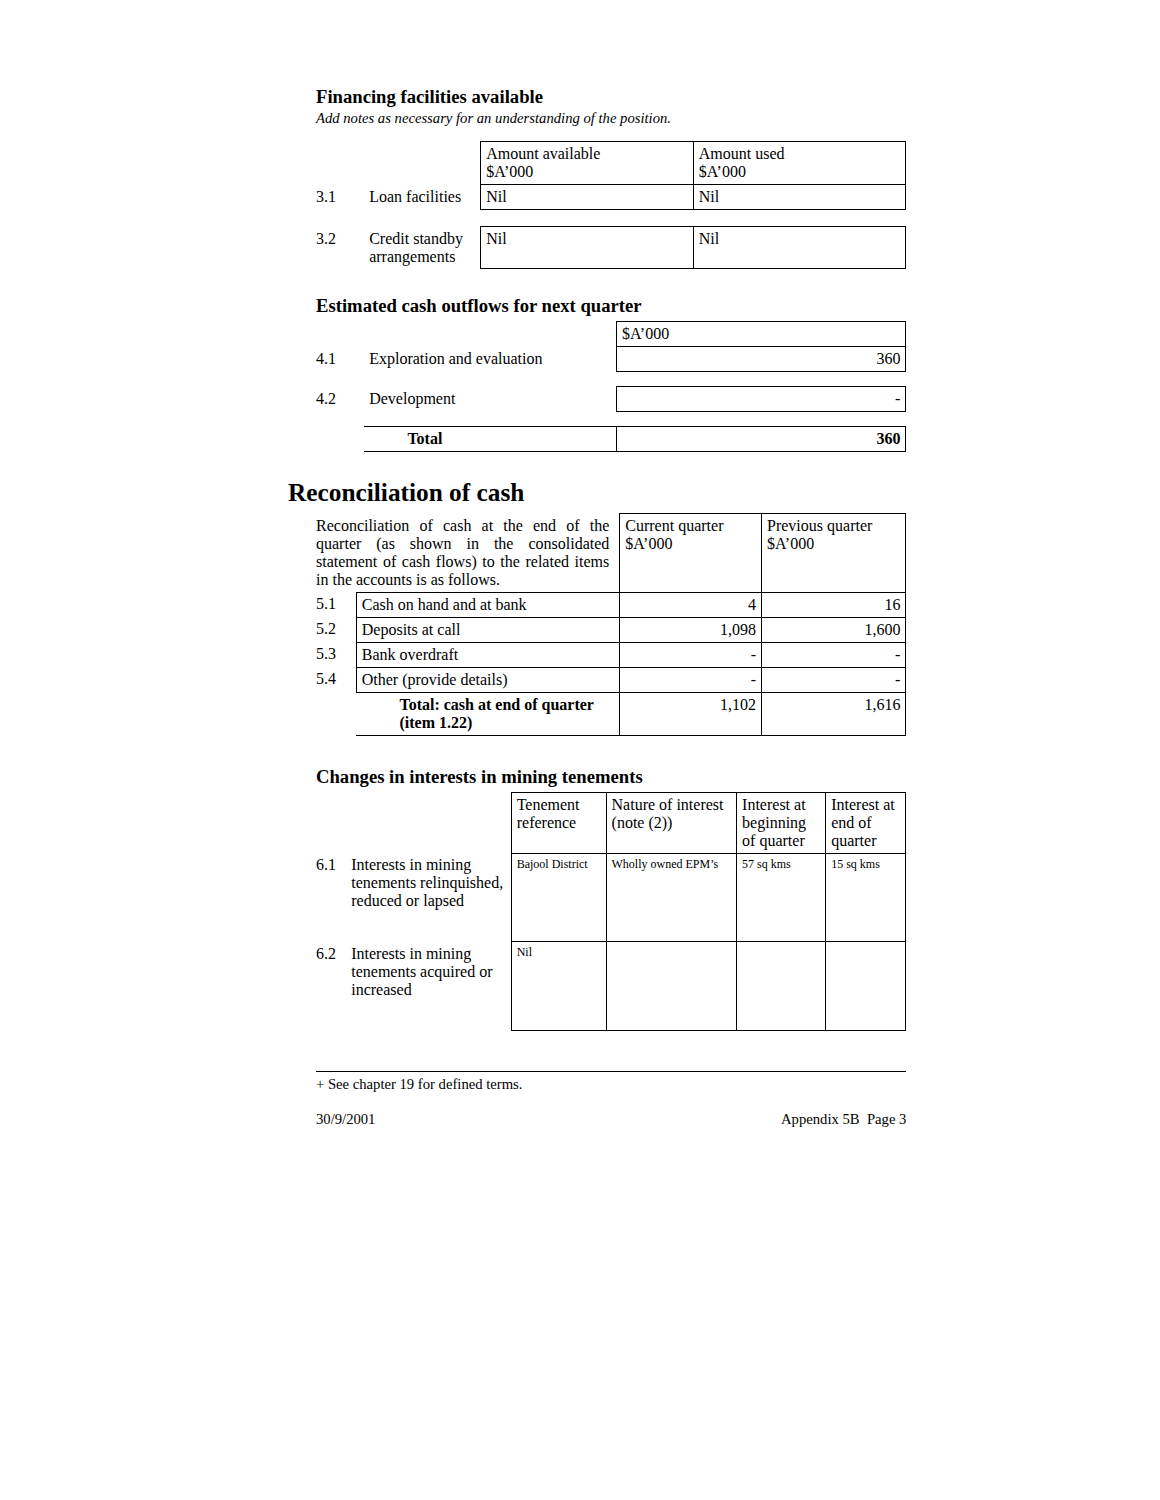Financing facilities available
Add notes as necessary for an understanding of the position.
| | | Amount available $A’000 | Amount used $A’000 |
| 3.1 | Loan facilities | Nil | Nil |
| 3.2 | Credit standby arrangements | Nil | Nil |
Estimated cash outflows for next quarter
| | | $A’000 |
| 4.1 | Exploration and evaluation | 360 |
| 4.2 | Development | - |
| | Total | 360 |
Reconciliation of cash
| Reconciliation of cash at the end of the quarter (as shown in the consolidated statement of cash flows) to the related items in the accounts is as follows. | Current quarter $A’000 | Previous quarter $A’000 |
| 5.1 | Cash on hand and at bank | 4 | 16 |
| 5.2 | Deposits at call | 1,098 | 1,600 |
| 5.3 | Bank overdraft | - | - |
| 5.4 | Other (provide details) | - | - |
| | Total: cash at end of quarter (item 1.22) | 1,102 | 1,616 |
Changes in interests in mining tenements
| | | Tenement reference | Nature of interest (note (2)) | Interest at beginning of quarter | Interest at end of quarter |
| 6.1 | Interests in mining tenements relinquished, reduced or lapsed | Bajool District | Wholly owned EPM’s | 57 sq kms | 15 sq kms |
| 6.2 | Interests in mining tenements acquired or increased | Nil | | | |
+ See chapter 19 for defined terms.
30/9/2001 Appendix 5B Page 3